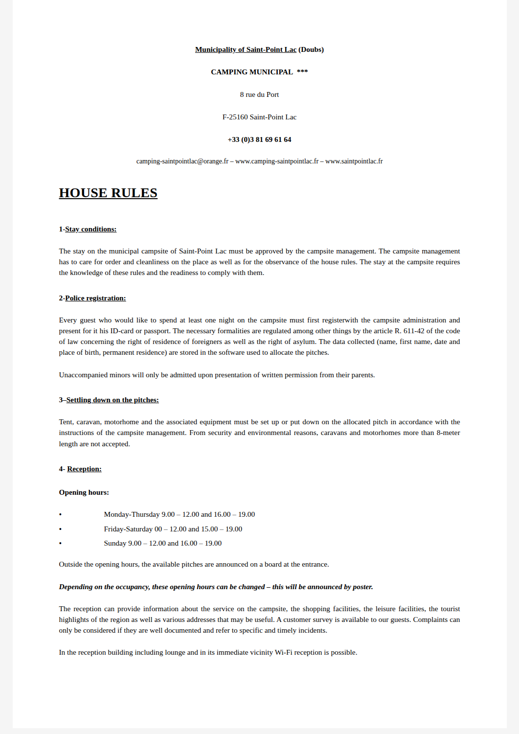Municipality of Saint-Point Lac (Doubs)
CAMPING MUNICIPAL ***
8 rue du Port
F-25160 Saint-Point Lac
+33 (0)3 81 69 61 64
camping-saintpointlac@orange.fr – www.camping-saintpointlac.fr – www.saintpointlac.fr
HOUSE RULES
1-Stay conditions:
The stay on the municipal campsite of Saint-Point Lac must be approved by the campsite management. The campsite management has to care for order and cleanliness on the place as well as for the observance of the house rules. The stay at the campsite requires the knowledge of these rules and the readiness to comply with them.
2-Police registration:
Every guest who would like to spend at least one night on the campsite must first registerwith the campsite administration and present for it his ID-card or passport. The necessary formalities are regulated among other things by the article R. 611-42 of the code of law concerning the right of residence of foreigners as well as the right of asylum. The data collected (name, first name, date and place of birth, permanent residence) are stored in the software used to allocate the pitches.
Unaccompanied minors will only be admitted upon presentation of written permission from their parents.
3–Settling down on the pitches:
Tent, caravan, motorhome and the associated equipment must be set up or put down on the allocated pitch in accordance with the instructions of the campsite management. From security and environmental reasons, caravans and motorhomes more than 8-meter length are not accepted.
4- Reception:
Opening hours:
Monday-Thursday 9.00 – 12.00 and 16.00 – 19.00
Friday-Saturday 00 – 12.00 and 15.00 – 19.00
Sunday 9.00 – 12.00 and 16.00 – 19.00
Outside the opening hours, the available pitches are announced on a board at the entrance.
Depending on the occupancy, these opening hours can be changed – this will be announced by poster.
The reception can provide information about the service on the campsite, the shopping facilities, the leisure facilities, the tourist highlights of the region as well as various addresses that may be useful. A customer survey is available to our guests. Complaints can only be considered if they are well documented and refer to specific and timely incidents.
In the reception building including lounge and in its immediate vicinity Wi-Fi reception is possible.